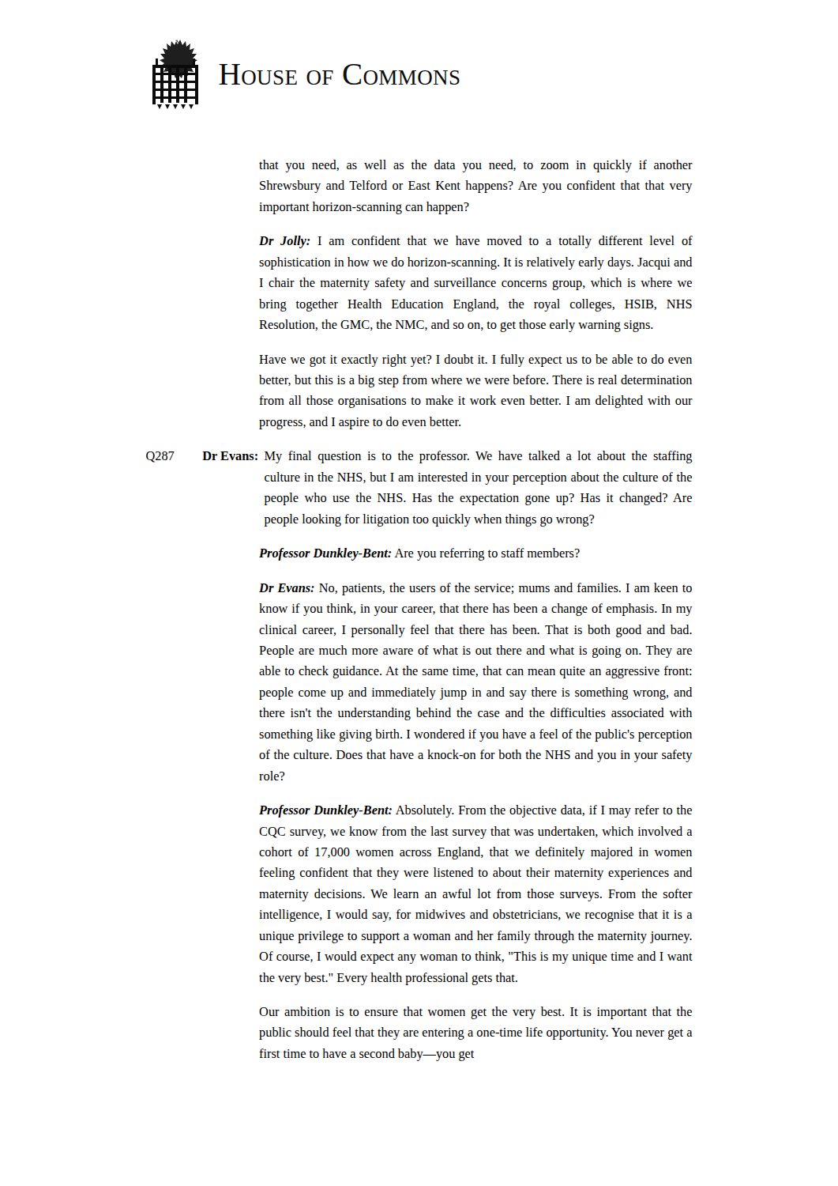House of Commons
that you need, as well as the data you need, to zoom in quickly if another Shrewsbury and Telford or East Kent happens? Are you confident that that very important horizon-scanning can happen?
Dr Jolly: I am confident that we have moved to a totally different level of sophistication in how we do horizon-scanning. It is relatively early days. Jacqui and I chair the maternity safety and surveillance concerns group, which is where we bring together Health Education England, the royal colleges, HSIB, NHS Resolution, the GMC, the NMC, and so on, to get those early warning signs.
Have we got it exactly right yet? I doubt it. I fully expect us to be able to do even better, but this is a big step from where we were before. There is real determination from all those organisations to make it work even better. I am delighted with our progress, and I aspire to do even better.
Q287
Dr Evans:
My final question is to the professor. We have talked a lot about the staffing culture in the NHS, but I am interested in your perception about the culture of the people who use the NHS. Has the expectation gone up? Has it changed? Are people looking for litigation too quickly when things go wrong?
Professor Dunkley-Bent: Are you referring to staff members?
Dr Evans: No, patients, the users of the service; mums and families. I am keen to know if you think, in your career, that there has been a change of emphasis. In my clinical career, I personally feel that there has been. That is both good and bad. People are much more aware of what is out there and what is going on. They are able to check guidance. At the same time, that can mean quite an aggressive front: people come up and immediately jump in and say there is something wrong, and there isn't the understanding behind the case and the difficulties associated with something like giving birth. I wondered if you have a feel of the public's perception of the culture. Does that have a knock-on for both the NHS and you in your safety role?
Professor Dunkley-Bent: Absolutely. From the objective data, if I may refer to the CQC survey, we know from the last survey that was undertaken, which involved a cohort of 17,000 women across England, that we definitely majored in women feeling confident that they were listened to about their maternity experiences and maternity decisions. We learn an awful lot from those surveys. From the softer intelligence, I would say, for midwives and obstetricians, we recognise that it is a unique privilege to support a woman and her family through the maternity journey. Of course, I would expect any woman to think, "This is my unique time and I want the very best." Every health professional gets that.
Our ambition is to ensure that women get the very best. It is important that the public should feel that they are entering a one-time life opportunity. You never get a first time to have a second baby—you get